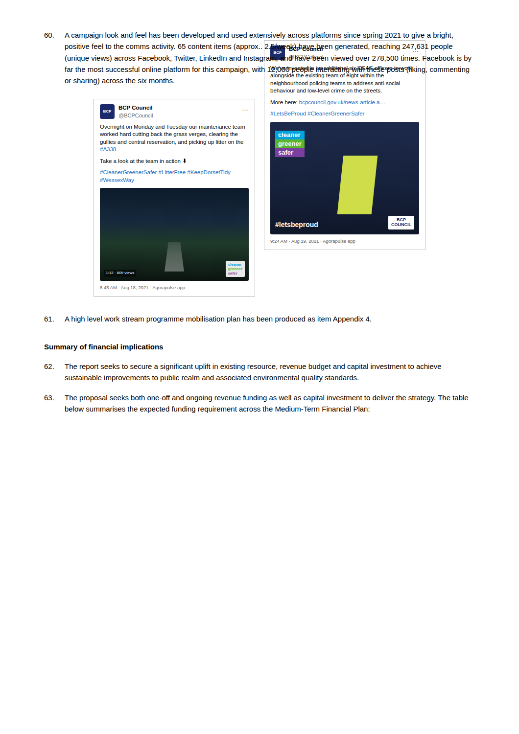60. A campaign look and feel has been developed and used extensively across platforms since spring 2021 to give a bright, positive feel to the comms activity. 65 content items (approx.. 2.5/week) have been generated, reaching 247,631 people (unique views) across Facebook, Twitter, LinkedIn and Instagram, and have been viewed over 278,500 times. Facebook is by far the most successful online platform for this campaign, with 12,000 people interacting with these posts (liking, commenting or sharing) across the six months.
BCP
BCP Council
@BCPCouncil
…
Overnight on Monday and Tuesday our maintenance team worked hard cutting back the grass verges, clearing the gullies and central reservation, and picking up litter on the #A338.
Take a look at the team in action ⬇
#CleanerGreenerSafer #LitterFree #KeepDorsetTidy #WessexWay
cleaner greener safer
1:13 · 809 views
8:45 AM · Aug 18, 2021 · Agorapulse app
BCP
BCP Council
@BCPCouncil
…
We've invested in an additional six CSAS officers to work alongside the existing team of eight within the neighbourhood policing teams to address anti-social behaviour and low-level crime on the streets.
More here: bcpcouncil.gov.uk/news-article.a…
#LetsBeProud #CleanerGreenerSafer
cleaner greener safer
#letsbeproud
BCP
COUNCIL
9:24 AM · Aug 19, 2021 · Agorapulse app
61. A high level work stream programme mobilisation plan has been produced as item Appendix 4.
Summary of financial implications
62. The report seeks to secure a significant uplift in existing resource, revenue budget and capital investment to achieve sustainable improvements to public realm and associated environmental quality standards.
63. The proposal seeks both one-off and ongoing revenue funding as well as capital investment to deliver the strategy. The table below summarises the expected funding requirement across the Medium-Term Financial Plan: